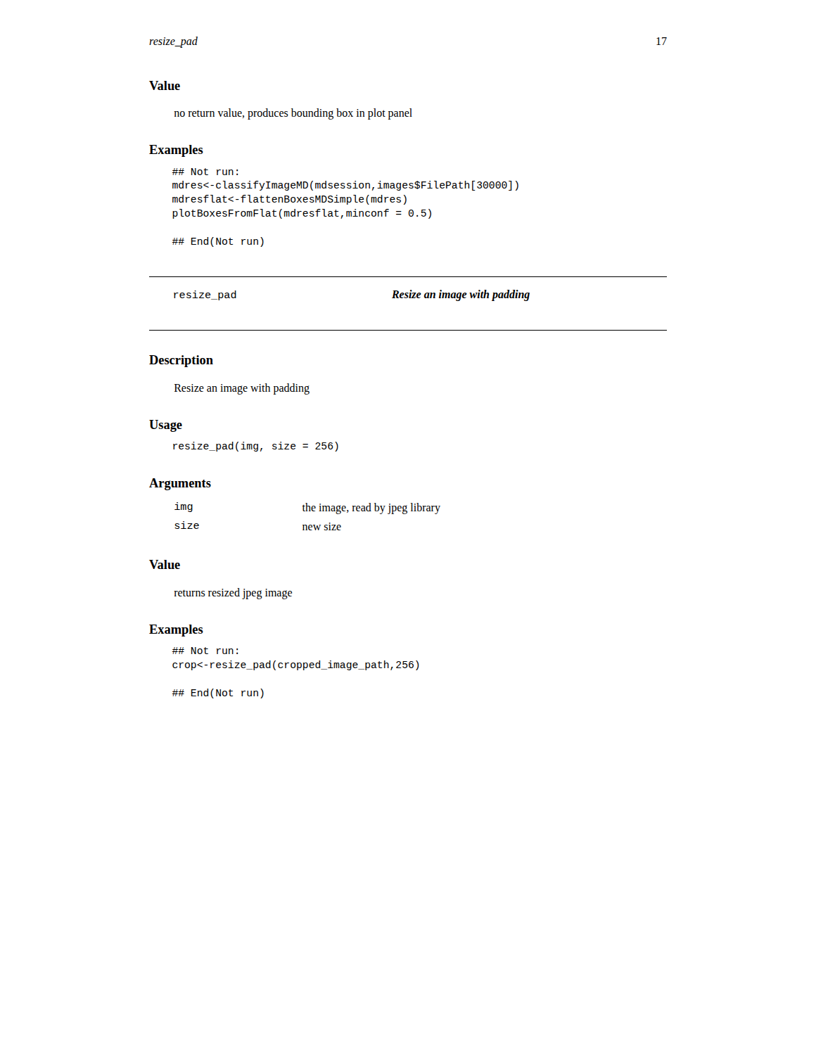resize_pad 17
Value
no return value, produces bounding box in plot panel
Examples
## Not run:
mdres<-classifyImageMD(mdsession,images$FilePath[30000])
mdresflat<-flattenBoxesMDSimple(mdres)
plotBoxesFromFlat(mdresflat,minconf = 0.5)

## End(Not run)
resize_pad Resize an image with padding
Description
Resize an image with padding
Usage
resize_pad(img, size = 256)
Arguments
| img | the image, read by jpeg library |
| size | new size |
Value
returns resized jpeg image
Examples
## Not run:
crop<-resize_pad(cropped_image_path,256)

## End(Not run)